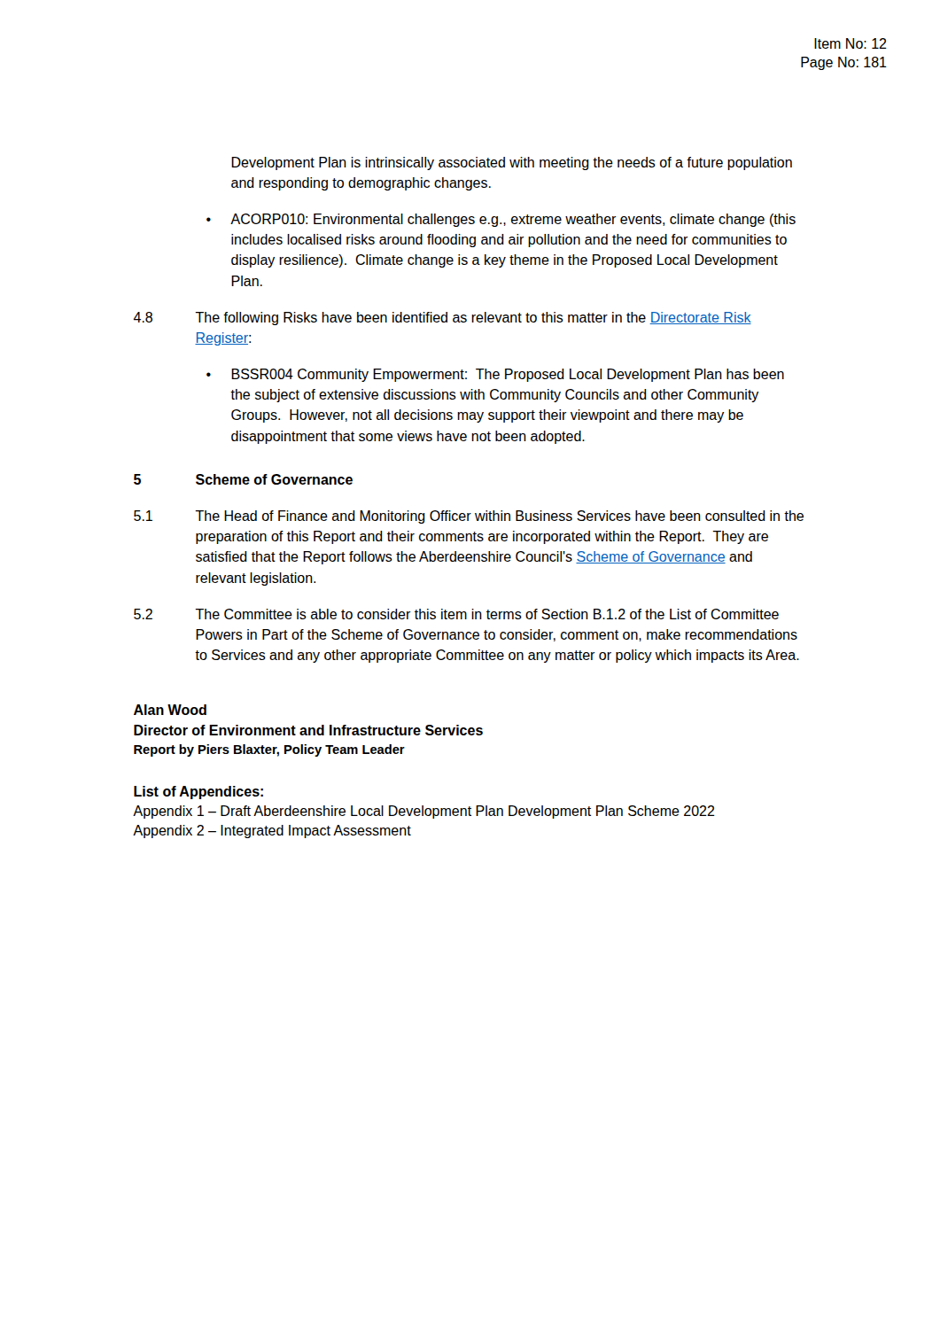Item No: 12
Page No: 181
Development Plan is intrinsically associated with meeting the needs of a future population and responding to demographic changes.
ACORP010: Environmental challenges e.g., extreme weather events, climate change (this includes localised risks around flooding and air pollution and the need for communities to display resilience). Climate change is a key theme in the Proposed Local Development Plan.
4.8
The following Risks have been identified as relevant to this matter in the Directorate Risk Register:
BSSR004 Community Empowerment: The Proposed Local Development Plan has been the subject of extensive discussions with Community Councils and other Community Groups. However, not all decisions may support their viewpoint and there may be disappointment that some views have not been adopted.
5 Scheme of Governance
5.1
The Head of Finance and Monitoring Officer within Business Services have been consulted in the preparation of this Report and their comments are incorporated within the Report. They are satisfied that the Report follows the Aberdeenshire Council's Scheme of Governance and relevant legislation.
5.2
The Committee is able to consider this item in terms of Section B.1.2 of the List of Committee Powers in Part of the Scheme of Governance to consider, comment on, make recommendations to Services and any other appropriate Committee on any matter or policy which impacts its Area.
Alan Wood
Director of Environment and Infrastructure Services
Report by Piers Blaxter, Policy Team Leader
List of Appendices:
Appendix 1 – Draft Aberdeenshire Local Development Plan Development Plan Scheme 2022
Appendix 2 – Integrated Impact Assessment